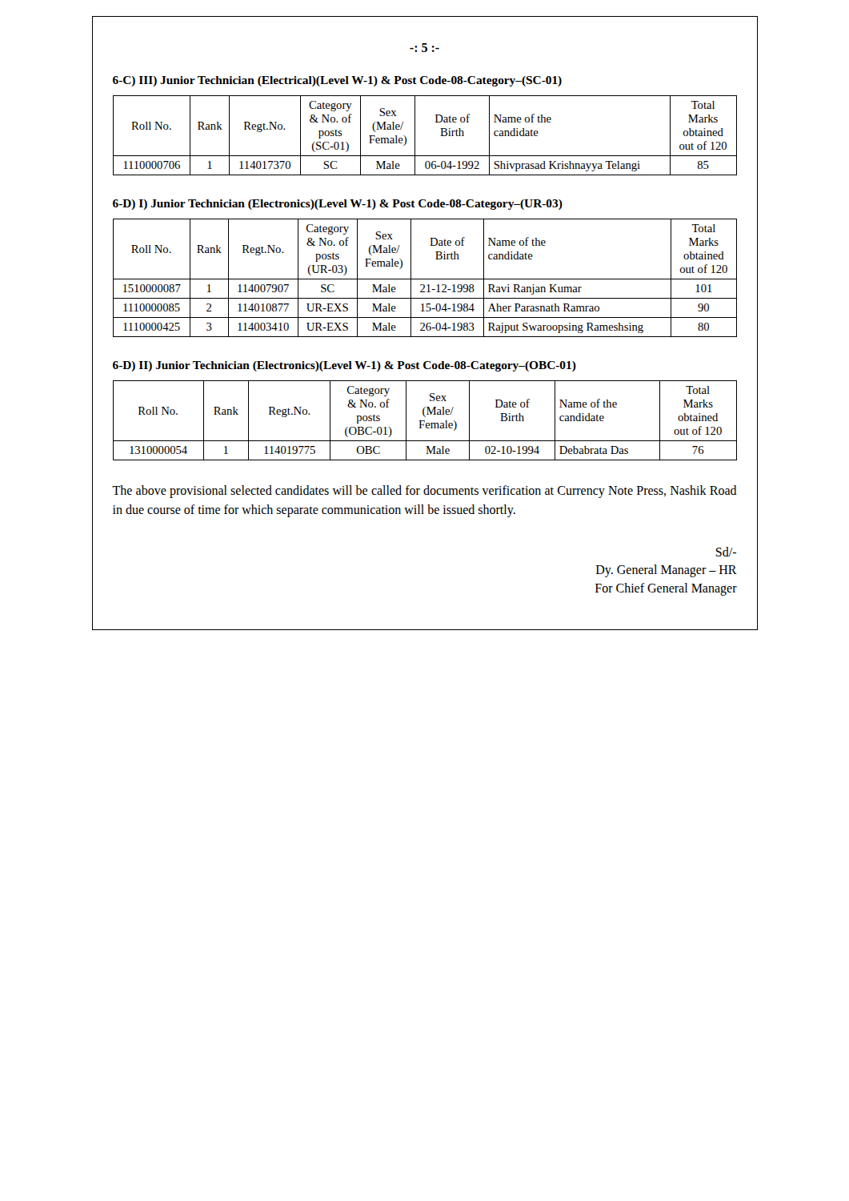-: 5 :-
6-C) III) Junior Technician (Electrical)(Level W-1) & Post Code-08-Category–(SC-01)
| Roll No. | Rank | Regt.No. | Category & No. of posts (SC-01) | Sex (Male/ Female) | Date of Birth | Name of the candidate | Total Marks obtained out of 120 |
| --- | --- | --- | --- | --- | --- | --- | --- |
| 1110000706 | 1 | 114017370 | SC | Male | 06-04-1992 | Shivprasad Krishnayya Telangi | 85 |
6-D) I) Junior Technician (Electronics)(Level W-1) & Post Code-08-Category–(UR-03)
| Roll No. | Rank | Regt.No. | Category & No. of posts (UR-03) | Sex (Male/ Female) | Date of Birth | Name of the candidate | Total Marks obtained out of 120 |
| --- | --- | --- | --- | --- | --- | --- | --- |
| 1510000087 | 1 | 114007907 | SC | Male | 21-12-1998 | Ravi Ranjan Kumar | 101 |
| 1110000085 | 2 | 114010877 | UR-EXS | Male | 15-04-1984 | Aher Parasnath Ramrao | 90 |
| 1110000425 | 3 | 114003410 | UR-EXS | Male | 26-04-1983 | Rajput Swaroopsing Rameshsing | 80 |
6-D) II) Junior Technician (Electronics)(Level W-1) & Post Code-08-Category–(OBC-01)
| Roll No. | Rank | Regt.No. | Category & No. of posts (OBC-01) | Sex (Male/ Female) | Date of Birth | Name of the candidate | Total Marks obtained out of 120 |
| --- | --- | --- | --- | --- | --- | --- | --- |
| 1310000054 | 1 | 114019775 | OBC | Male | 02-10-1994 | Debabrata Das | 76 |
The above provisional selected candidates will be called for documents verification at Currency Note Press, Nashik Road in due course of time for which separate communication will be issued shortly.
Sd/-
Dy. General Manager – HR
For Chief General Manager